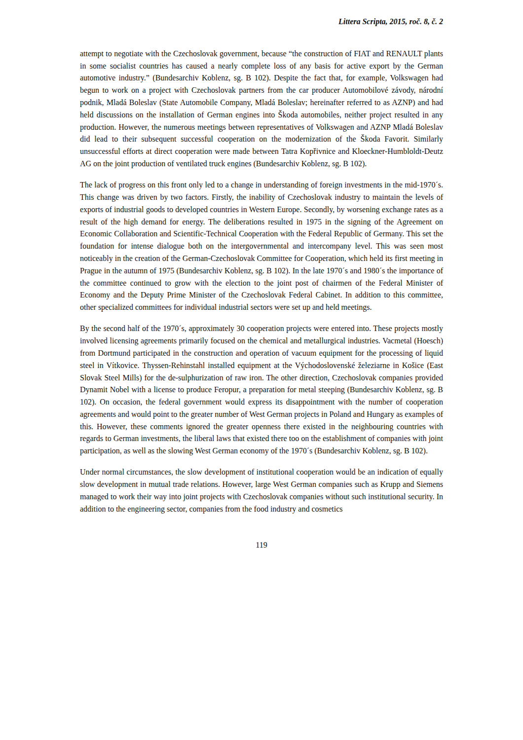Littera Scripta, 2015, roč. 8, č. 2
attempt to negotiate with the Czechoslovak government, because “the construction of FIAT and RENAULT plants in some socialist countries has caused a nearly complete loss of any basis for active export by the German automotive industry.” (Bundesarchiv Koblenz, sg. B 102). Despite the fact that, for example, Volkswagen had begun to work on a project with Czechoslovak partners from the car producer Automobilové závody, národní podnik, Mladá Boleslav (State Automobile Company, Mladá Boleslav; hereinafter referred to as AZNP) and had held discussions on the installation of German engines into Škoda automobiles, neither project resulted in any production. However, the numerous meetings between representatives of Volkswagen and AZNP Mladá Boleslav did lead to their subsequent successful cooperation on the modernization of the Škoda Favorit. Similarly unsuccessful efforts at direct cooperation were made between Tatra Kopřivnice and Kloeckner-Humbloldt-Deutz AG on the joint production of ventilated truck engines (Bundesarchiv Koblenz, sg. B 102).
The lack of progress on this front only led to a change in understanding of foreign investments in the mid-1970´s. This change was driven by two factors. Firstly, the inability of Czechoslovak industry to maintain the levels of exports of industrial goods to developed countries in Western Europe. Secondly, by worsening exchange rates as a result of the high demand for energy. The deliberations resulted in 1975 in the signing of the Agreement on Economic Collaboration and Scientific-Technical Cooperation with the Federal Republic of Germany. This set the foundation for intense dialogue both on the intergovernmental and intercompany level. This was seen most noticeably in the creation of the German-Czechoslovak Committee for Cooperation, which held its first meeting in Prague in the autumn of 1975 (Bundesarchiv Koblenz, sg. B 102). In the late 1970´s and 1980´s the importance of the committee continued to grow with the election to the joint post of chairmen of the Federal Minister of Economy and the Deputy Prime Minister of the Czechoslovak Federal Cabinet. In addition to this committee, other specialized committees for individual industrial sectors were set up and held meetings.
By the second half of the 1970´s, approximately 30 cooperation projects were entered into. These projects mostly involved licensing agreements primarily focused on the chemical and metallurgical industries. Vacmetal (Hoesch) from Dortmund participated in the construction and operation of vacuum equipment for the processing of liquid steel in Vítkovice. Thyssen-Rehinstahl installed equipment at the Východoslovenské železiarne in Košice (East Slovak Steel Mills) for the de-sulphurization of raw iron. The other direction, Czechoslovak companies provided Dynamit Nobel with a license to produce Feropur, a preparation for metal steeping (Bundesarchiv Koblenz, sg. B 102). On occasion, the federal government would express its disappointment with the number of cooperation agreements and would point to the greater number of West German projects in Poland and Hungary as examples of this. However, these comments ignored the greater openness there existed in the neighbouring countries with regards to German investments, the liberal laws that existed there too on the establishment of companies with joint participation, as well as the slowing West German economy of the 1970´s (Bundesarchiv Koblenz, sg. B 102).
Under normal circumstances, the slow development of institutional cooperation would be an indication of equally slow development in mutual trade relations. However, large West German companies such as Krupp and Siemens managed to work their way into joint projects with Czechoslovak companies without such institutional security. In addition to the engineering sector, companies from the food industry and cosmetics
119